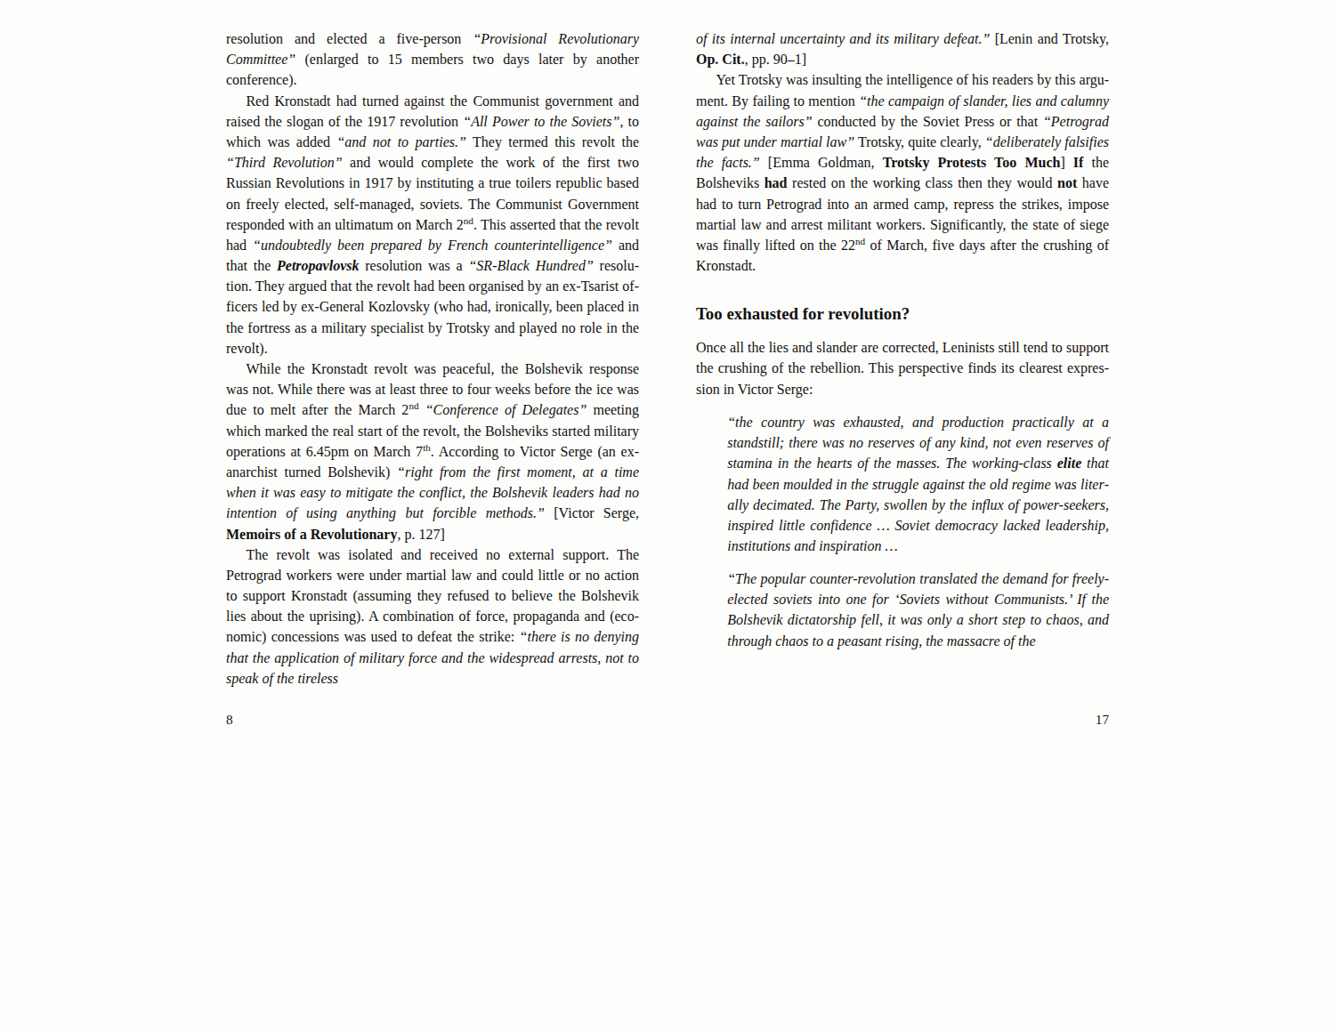resolution and elected a five-person “Provisional Revolutionary Committee” (enlarged to 15 members two days later by another conference).
Red Kronstadt had turned against the Communist government and raised the slogan of the 1917 revolution “All Power to the Soviets”, to which was added “and not to parties.” They termed this revolt the “Third Revolution” and would complete the work of the first two Russian Revolutions in 1917 by instituting a true toilers republic based on freely elected, self-managed, soviets. The Communist Government responded with an ultimatum on March 2nd. This asserted that the revolt had “undoubtedly been prepared by French counterintelligence” and that the Petropavlovsk resolution was a “SR-Black Hundred” resolution. They argued that the revolt had been organised by an ex-Tsarist officers led by ex-General Kozlovsky (who had, ironically, been placed in the fortress as a military specialist by Trotsky and played no role in the revolt).
While the Kronstadt revolt was peaceful, the Bolshevik response was not. While there was at least three to four weeks before the ice was due to melt after the March 2nd “Conference of Delegates” meeting which marked the real start of the revolt, the Bolsheviks started military operations at 6.45pm on March 7th. According to Victor Serge (an ex-anarchist turned Bolshevik) “right from the first moment, at a time when it was easy to mitigate the conflict, the Bolshevik leaders had no intention of using anything but forcible methods.” [Victor Serge, Memoirs of a Revolutionary, p. 127]
The revolt was isolated and received no external support. The Petrograd workers were under martial law and could little or no action to support Kronstadt (assuming they refused to believe the Bolshevik lies about the uprising). A combination of force, propaganda and (economic) concessions was used to defeat the strike: “there is no denying that the application of military force and the widespread arrests, not to speak of the tireless
8
of its internal uncertainty and its military defeat.” [Lenin and Trotsky, Op. Cit., pp. 90–1]
Yet Trotsky was insulting the intelligence of his readers by this argument. By failing to mention “the campaign of slander, lies and calumny against the sailors” conducted by the Soviet Press or that “Petrograd was put under martial law” Trotsky, quite clearly, “deliberately falsifies the facts.” [Emma Goldman, Trotsky Protests Too Much] If the Bolsheviks had rested on the working class then they would not have had to turn Petrograd into an armed camp, repress the strikes, impose martial law and arrest militant workers. Significantly, the state of siege was finally lifted on the 22nd of March, five days after the crushing of Kronstadt.
Too exhausted for revolution?
Once all the lies and slander are corrected, Leninists still tend to support the crushing of the rebellion. This perspective finds its clearest expression in Victor Serge:
“the country was exhausted, and production practically at a standstill; there was no reserves of any kind, not even reserves of stamina in the hearts of the masses. The working-class elite that had been moulded in the struggle against the old regime was literally decimated. The Party, swollen by the influx of power-seekers, inspired little confidence … Soviet democracy lacked leadership, institutions and inspiration …
“The popular counter-revolution translated the demand for freely-elected soviets into one for ‘Soviets without Communists.’ If the Bolshevik dictatorship fell, it was only a short step to chaos, and through chaos to a peasant rising, the massacre of the
17